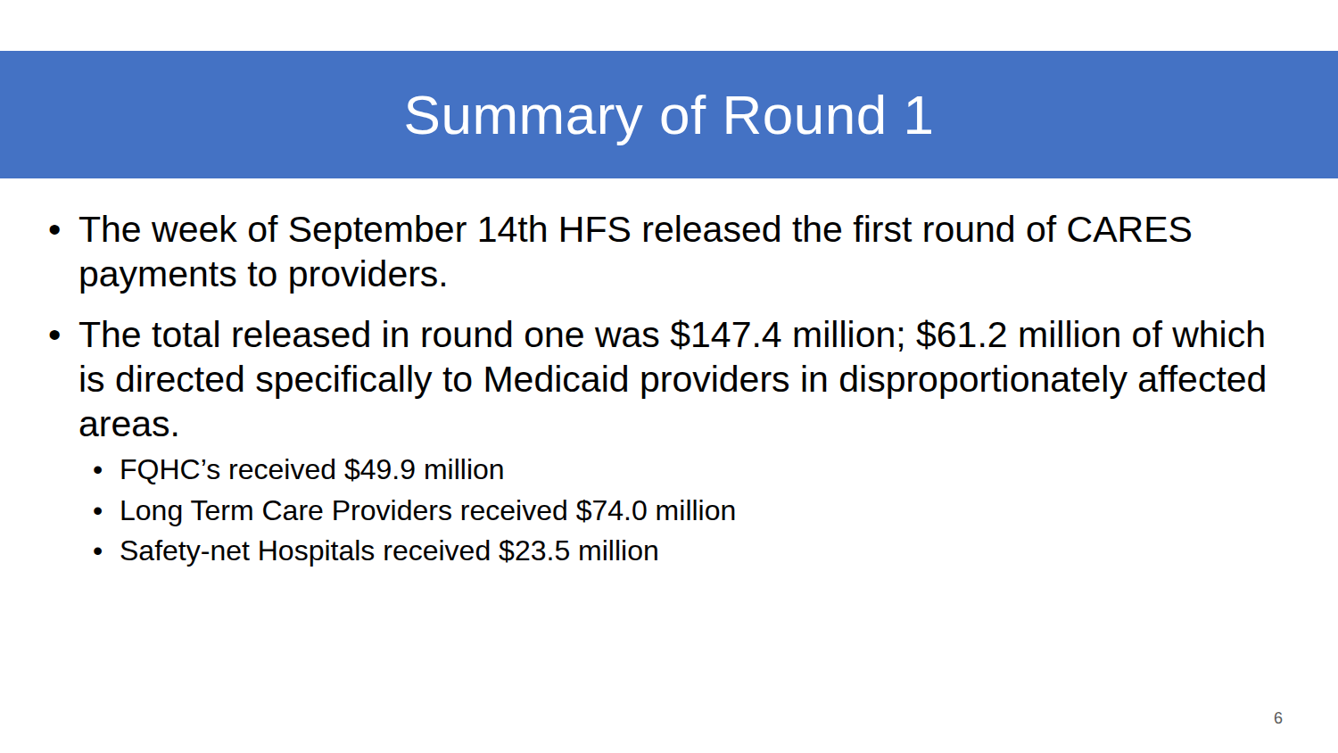Summary of Round 1
The week of September 14th HFS released the first round of CARES payments to providers.
The total released in round one was $147.4 million; $61.2 million of which is directed specifically to Medicaid providers in disproportionately affected areas.
FQHC’s received $49.9 million
Long Term Care Providers received $74.0 million
Safety-net Hospitals received $23.5 million
6